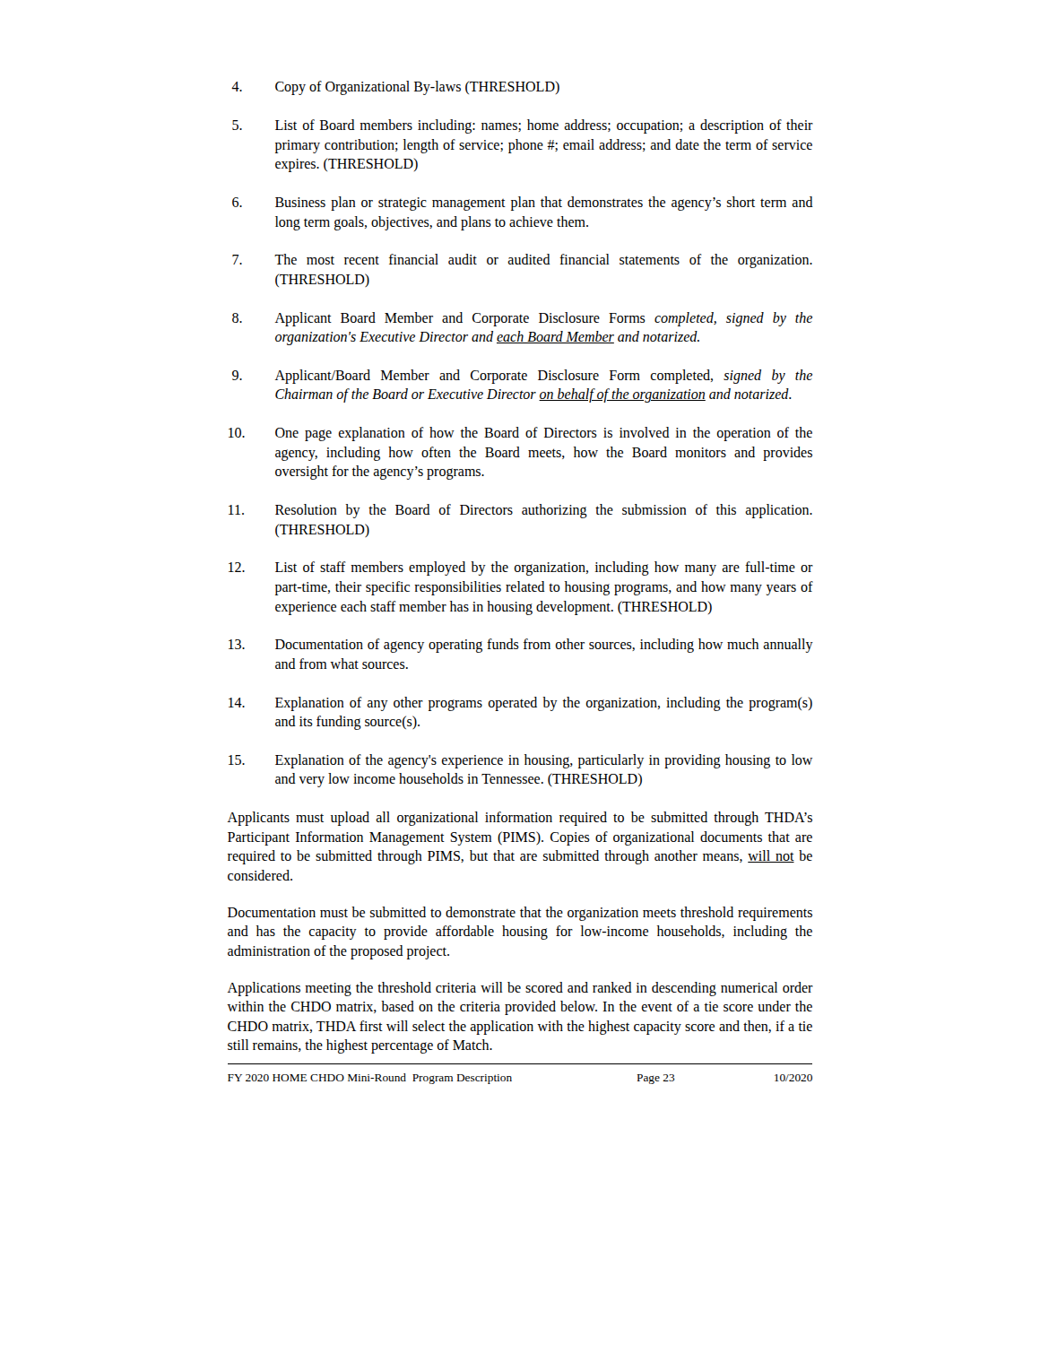4. Copy of Organizational By-laws (THRESHOLD)
5. List of Board members including: names; home address; occupation; a description of their primary contribution; length of service; phone #; email address; and date the term of service expires. (THRESHOLD)
6. Business plan or strategic management plan that demonstrates the agency’s short term and long term goals, objectives, and plans to achieve them.
7. The most recent financial audit or audited financial statements of the organization. (THRESHOLD)
8. Applicant Board Member and Corporate Disclosure Forms completed, signed by the organization's Executive Director and each Board Member and notarized.
9. Applicant/Board Member and Corporate Disclosure Form completed, signed by the Chairman of the Board or Executive Director on behalf of the organization and notarized.
10. One page explanation of how the Board of Directors is involved in the operation of the agency, including how often the Board meets, how the Board monitors and provides oversight for the agency’s programs.
11. Resolution by the Board of Directors authorizing the submission of this application. (THRESHOLD)
12. List of staff members employed by the organization, including how many are full-time or part-time, their specific responsibilities related to housing programs, and how many years of experience each staff member has in housing development. (THRESHOLD)
13. Documentation of agency operating funds from other sources, including how much annually and from what sources.
14. Explanation of any other programs operated by the organization, including the program(s) and its funding source(s).
15. Explanation of the agency's experience in housing, particularly in providing housing to low and very low income households in Tennessee. (THRESHOLD)
Applicants must upload all organizational information required to be submitted through THDA’s Participant Information Management System (PIMS). Copies of organizational documents that are required to be submitted through PIMS, but that are submitted through another means, will not be considered.
Documentation must be submitted to demonstrate that the organization meets threshold requirements and has the capacity to provide affordable housing for low-income households, including the administration of the proposed project.
Applications meeting the threshold criteria will be scored and ranked in descending numerical order within the CHDO matrix, based on the criteria provided below. In the event of a tie score under the CHDO matrix, THDA first will select the application with the highest capacity score and then, if a tie still remains, the highest percentage of Match.
FY 2020 HOME CHDO Mini-Round Program Description Page 23 10/2020